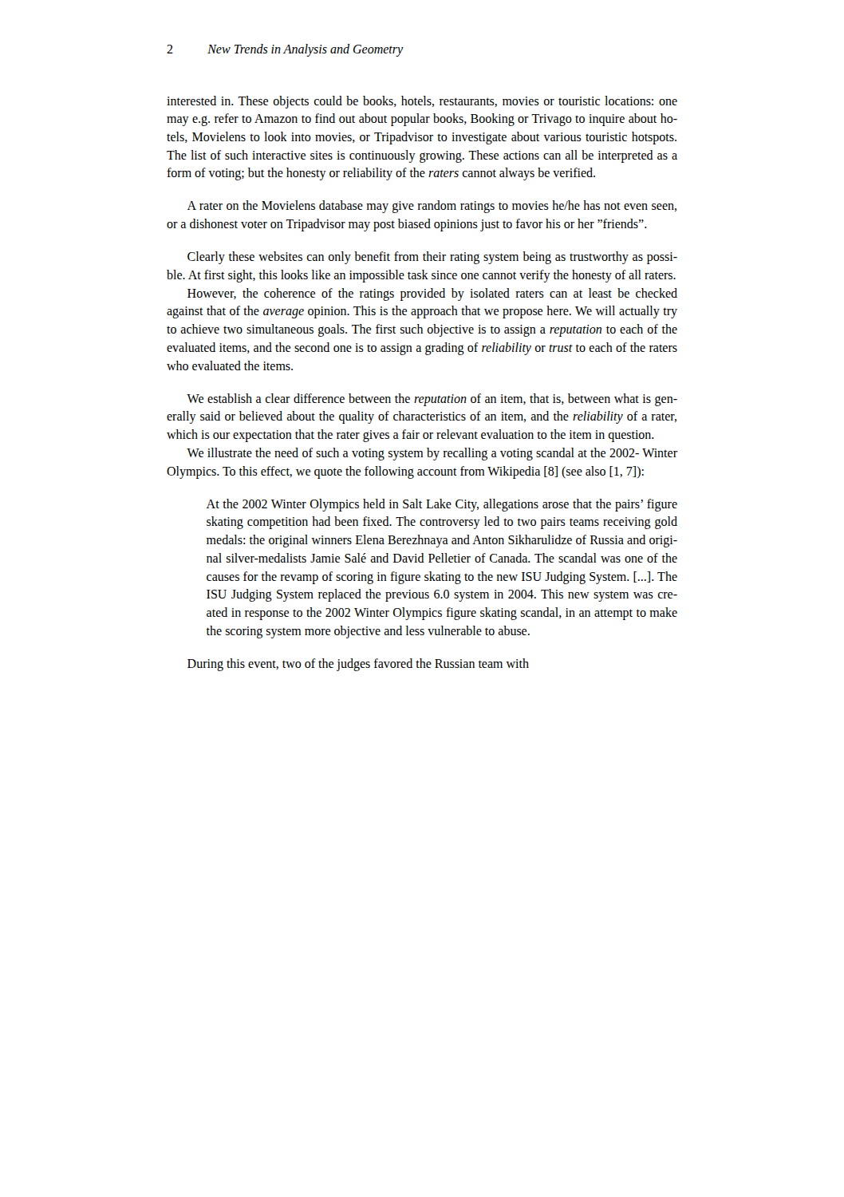2 New Trends in Analysis and Geometry
interested in. These objects could be books, hotels, restaurants, movies or touristic locations: one may e.g. refer to Amazon to find out about popular books, Booking or Trivago to inquire about hotels, Movielens to look into movies, or Tripadvisor to investigate about various touristic hotspots. The list of such interactive sites is continuously growing. These actions can all be interpreted as a form of voting; but the honesty or reliability of the raters cannot always be verified.
A rater on the Movielens database may give random ratings to movies he/he has not even seen, or a dishonest voter on Tripadvisor may post biased opinions just to favor his or her ”friends”.
Clearly these websites can only benefit from their rating system being as trustworthy as possible. At first sight, this looks like an impossible task since one cannot verify the honesty of all raters.
However, the coherence of the ratings provided by isolated raters can at least be checked against that of the average opinion. This is the approach that we propose here. We will actually try to achieve two simultaneous goals. The first such objective is to assign a reputation to each of the evaluated items, and the second one is to assign a grading of reliability or trust to each of the raters who evaluated the items.
We establish a clear difference between the reputation of an item, that is, between what is generally said or believed about the quality of characteristics of an item, and the reliability of a rater, which is our expectation that the rater gives a fair or relevant evaluation to the item in question.
We illustrate the need of such a voting system by recalling a voting scandal at the 2002- Winter Olympics. To this effect, we quote the following account from Wikipedia [8] (see also [1, 7]):
At the 2002 Winter Olympics held in Salt Lake City, allegations arose that the pairs’ figure skating competition had been fixed. The controversy led to two pairs teams receiving gold medals: the original winners Elena Berezhnaya and Anton Sikharulidze of Russia and original silver-medalists Jamie Salé and David Pelletier of Canada. The scandal was one of the causes for the revamp of scoring in figure skating to the new ISU Judging System. [...]. The ISU Judging System replaced the previous 6.0 system in 2004. This new system was created in response to the 2002 Winter Olympics figure skating scandal, in an attempt to make the scoring system more objective and less vulnerable to abuse.
During this event, two of the judges favored the Russian team with